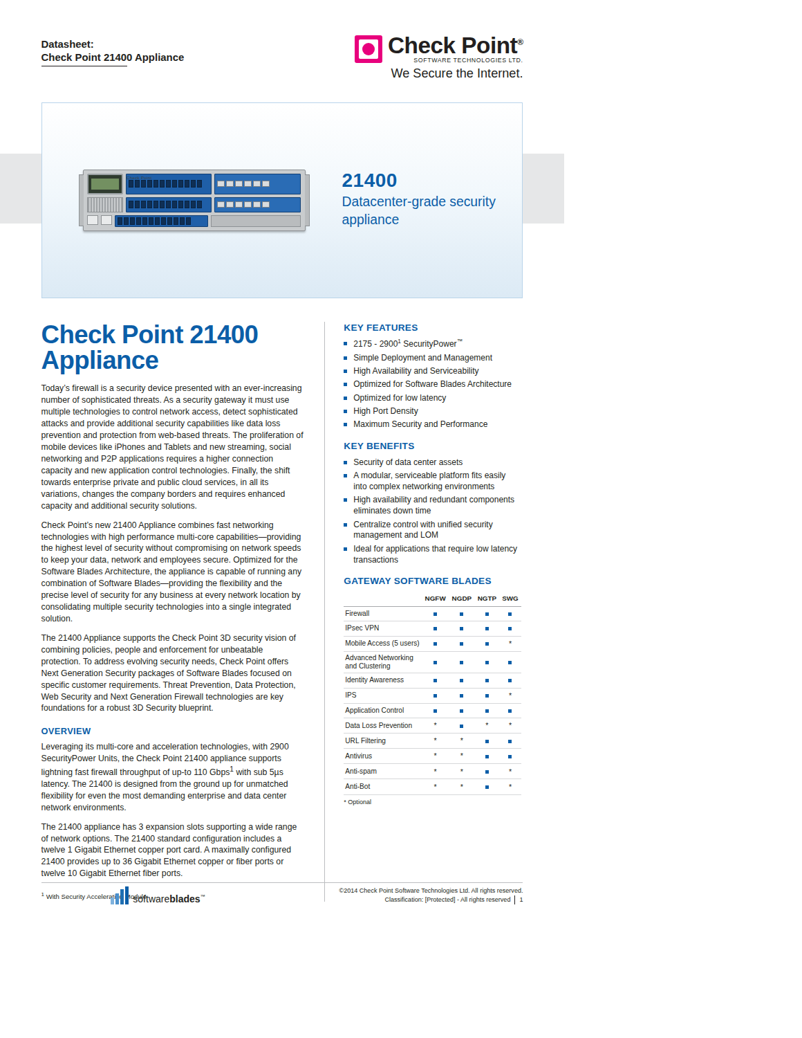Datasheet:
Check Point 21400 Appliance
Check Point®
SOFTWARE TECHNOLOGIES LTD.
We Secure the Internet.
Check Point
21400
Datacenter-grade security appliance
Check Point 21400 Appliance
Today’s firewall is a security device presented with an ever-increasing number of sophisticated threats. As a security gateway it must use multiple technologies to control network access, detect sophisticated attacks and provide additional security capabilities like data loss prevention and protection from web-based threats. The proliferation of mobile devices like iPhones and Tablets and new streaming, social networking and P2P applications requires a higher connection capacity and new application control technologies. Finally, the shift towards enterprise private and public cloud services, in all its variations, changes the company borders and requires enhanced capacity and additional security solutions.
Check Point’s new 21400 Appliance combines fast networking technologies with high performance multi-core capabilities—providing the highest level of security without compromising on network speeds to keep your data, network and employees secure. Optimized for the Software Blades Architecture, the appliance is capable of running any combination of Software Blades—providing the flexibility and the precise level of security for any business at every network location by consolidating multiple security technologies into a single integrated solution.
The 21400 Appliance supports the Check Point 3D security vision of combining policies, people and enforcement for unbeatable protection. To address evolving security needs, Check Point offers Next Generation Security packages of Software Blades focused on specific customer requirements. Threat Prevention, Data Protection, Web Security and Next Generation Firewall technologies are key foundations for a robust 3D Security blueprint.
Overview
Leveraging its multi-core and acceleration technologies, with 2900 SecurityPower Units, the Check Point 21400 appliance supports lightning fast firewall throughput of up-to 110 Gbps1 with sub 5µs latency. The 21400 is designed from the ground up for unmatched flexibility for even the most demanding enterprise and data center network environments.
The 21400 appliance has 3 expansion slots supporting a wide range of network options. The 21400 standard configuration includes a twelve 1 Gigabit Ethernet copper port card. A maximally configured 21400 provides up to 36 Gigabit Ethernet copper or fiber ports or twelve 10 Gigabit Ethernet fiber ports.
1 With Security Acceleration Module
Key Features
2175 - 29001 SecurityPower™
Simple Deployment and Management
High Availability and Serviceability
Optimized for Software Blades Architecture
Optimized for low latency
High Port Density
Maximum Security and Performance
Key Benefits
Security of data center assets
A modular, serviceable platform fits easily into complex networking environments
High availability and redundant components eliminates down time
Centralize control with unified security management and LOM
Ideal for applications that require low latency transactions
Gateway Software Blades
| | NGFW | NGDP | NGTP | SWG |
| --- | --- | --- | --- | --- |
| Firewall | | | | |
| IPsec VPN | | | | |
| Mobile Access (5 users) | | | | * |
| Advanced Networking and Clustering | | | | |
| Identity Awareness | | | | |
| IPS | | | | * |
| Application Control | | | | |
| Data Loss Prevention | * | | * | * |
| URL Filtering | * | * | | |
| Antivirus | * | * | | |
| Anti-spam | * | * | | * |
| Anti-Bot | * | * | | * |
* Optional
softwareblades™
©2014 Check Point Software Technologies Ltd. All rights reserved.
Classification: [Protected] - All rights reserved1